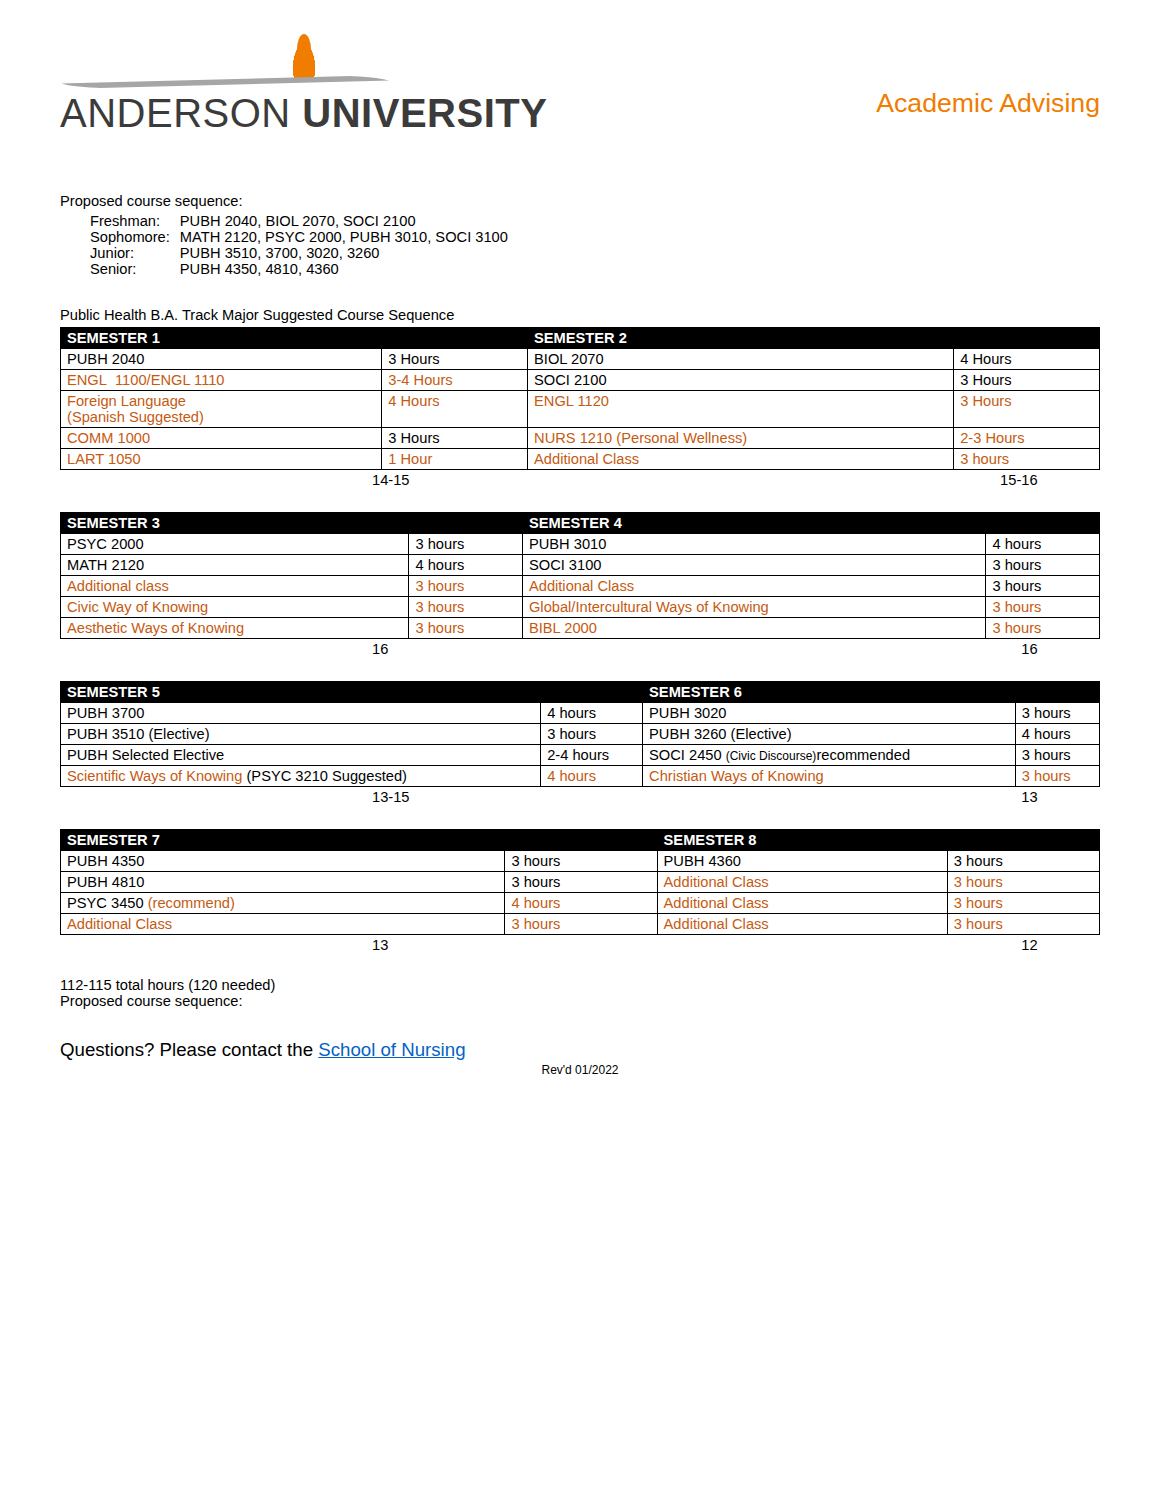ANDERSON UNIVERSITY
Academic Advising
Proposed course sequence:
| Freshman: | PUBH 2040, BIOL 2070, SOCI 2100 |
| Sophomore: | MATH 2120, PSYC 2000, PUBH 3010, SOCI 3100 |
| Junior: | PUBH 3510, 3700, 3020, 3260 |
| Senior: | PUBH 4350, 4810, 4360 |
Public Health B.A. Track Major Suggested Course Sequence
| SEMESTER 1 | SEMESTER 2 |
| --- | --- |
| PUBH 2040 | 3 Hours | BIOL 2070 | 4 Hours |
| ENGL 1100/ENGL 1110 | 3-4 Hours | SOCI 2100 | 3 Hours |
| Foreign Language (Spanish Suggested) | 4 Hours | ENGL 1120 | 3 Hours |
| COMM 1000 | 3 Hours | NURS 1210 (Personal Wellness) | 2-3 Hours |
| LART 1050 | 1 Hour | Additional Class | 3 hours |
14-15 15-16
| SEMESTER 3 | SEMESTER 4 |
| --- | --- |
| PSYC 2000 | 3 hours | PUBH 3010 | 4 hours |
| MATH 2120 | 4 hours | SOCI 3100 | 3 hours |
| Additional class | 3 hours | Additional Class | 3 hours |
| Civic Way of Knowing | 3 hours | Global/Intercultural Ways of Knowing | 3 hours |
| Aesthetic Ways of Knowing | 3 hours | BIBL 2000 | 3 hours |
16 16
| SEMESTER 5 | SEMESTER 6 |
| --- | --- |
| PUBH 3700 | 4 hours | PUBH 3020 | 3 hours |
| PUBH 3510 (Elective) | 3 hours | PUBH 3260 (Elective) | 4 hours |
| PUBH Selected Elective | 2-4 hours | SOCI 2450 (Civic Discourse) recommended | 3 hours |
| Scientific Ways of Knowing (PSYC 3210 Suggested) | 4 hours | Christian Ways of Knowing | 3 hours |
13-15 13
| SEMESTER 7 | SEMESTER 8 |
| --- | --- |
| PUBH 4350 | 3 hours | PUBH 4360 | 3 hours |
| PUBH 4810 | 3 hours | Additional Class | 3 hours |
| PSYC 3450 (recommend) | 4 hours | Additional Class | 3 hours |
| Additional Class | 3 hours | Additional Class | 3 hours |
13 12
112-115 total hours (120 needed)
Proposed course sequence:
Questions? Please contact the School of Nursing
Rev'd 01/2022